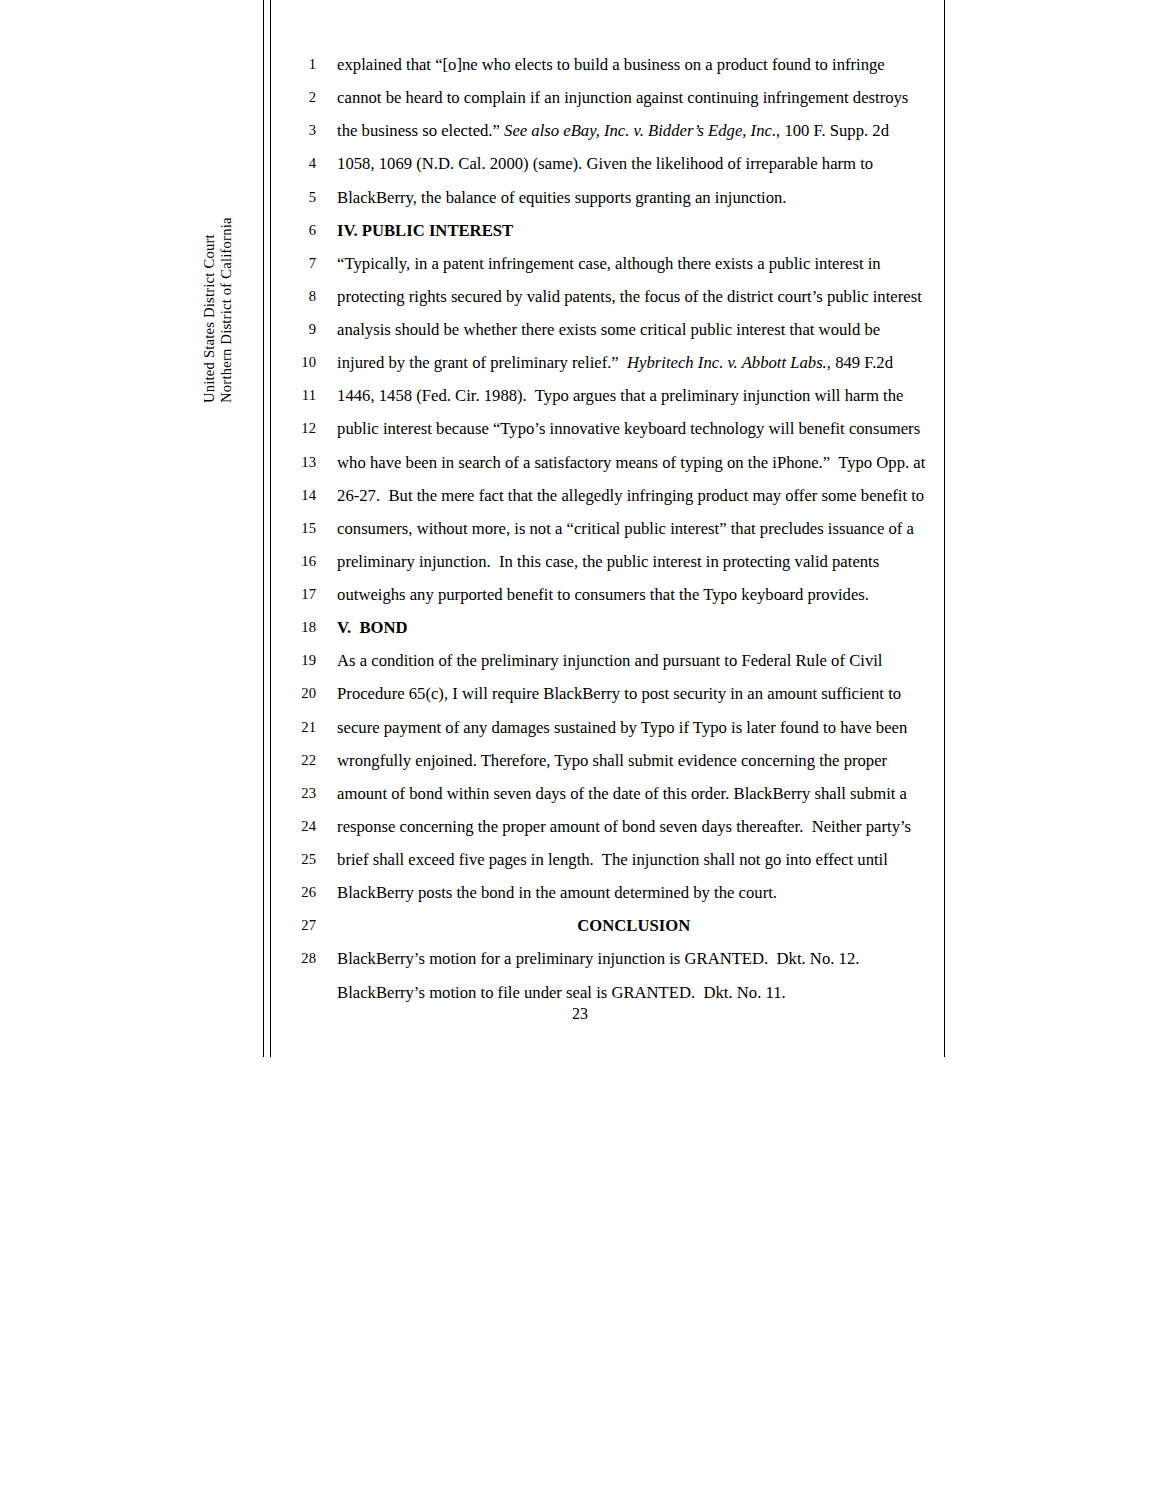United States District Court Northern District of California
1
2
3
4
5
6
7
8
9
10
11
12
13
14
15
16
17
18
19
20
21
22
23
24
25
26
27
28
explained that “[o]ne who elects to build a business on a product found to infringe cannot be heard to complain if an injunction against continuing infringement destroys the business so elected.” See also eBay, Inc. v. Bidder’s Edge, Inc., 100 F. Supp. 2d 1058, 1069 (N.D. Cal. 2000) (same). Given the likelihood of irreparable harm to BlackBerry, the balance of equities supports granting an injunction.
IV. PUBLIC INTEREST
“Typically, in a patent infringement case, although there exists a public interest in protecting rights secured by valid patents, the focus of the district court’s public interest analysis should be whether there exists some critical public interest that would be injured by the grant of preliminary relief.” Hybritech Inc. v. Abbott Labs., 849 F.2d 1446, 1458 (Fed. Cir. 1988). Typo argues that a preliminary injunction will harm the public interest because “Typo’s innovative keyboard technology will benefit consumers who have been in search of a satisfactory means of typing on the iPhone.” Typo Opp. at 26-27. But the mere fact that the allegedly infringing product may offer some benefit to consumers, without more, is not a “critical public interest” that precludes issuance of a preliminary injunction. In this case, the public interest in protecting valid patents outweighs any purported benefit to consumers that the Typo keyboard provides.
V. BOND
As a condition of the preliminary injunction and pursuant to Federal Rule of Civil Procedure 65(c), I will require BlackBerry to post security in an amount sufficient to secure payment of any damages sustained by Typo if Typo is later found to have been wrongfully enjoined. Therefore, Typo shall submit evidence concerning the proper amount of bond within seven days of the date of this order. BlackBerry shall submit a response concerning the proper amount of bond seven days thereafter. Neither party’s brief shall exceed five pages in length. The injunction shall not go into effect until BlackBerry posts the bond in the amount determined by the court.
CONCLUSION
BlackBerry’s motion for a preliminary injunction is GRANTED. Dkt. No. 12. BlackBerry’s motion to file under seal is GRANTED. Dkt. No. 11.
23